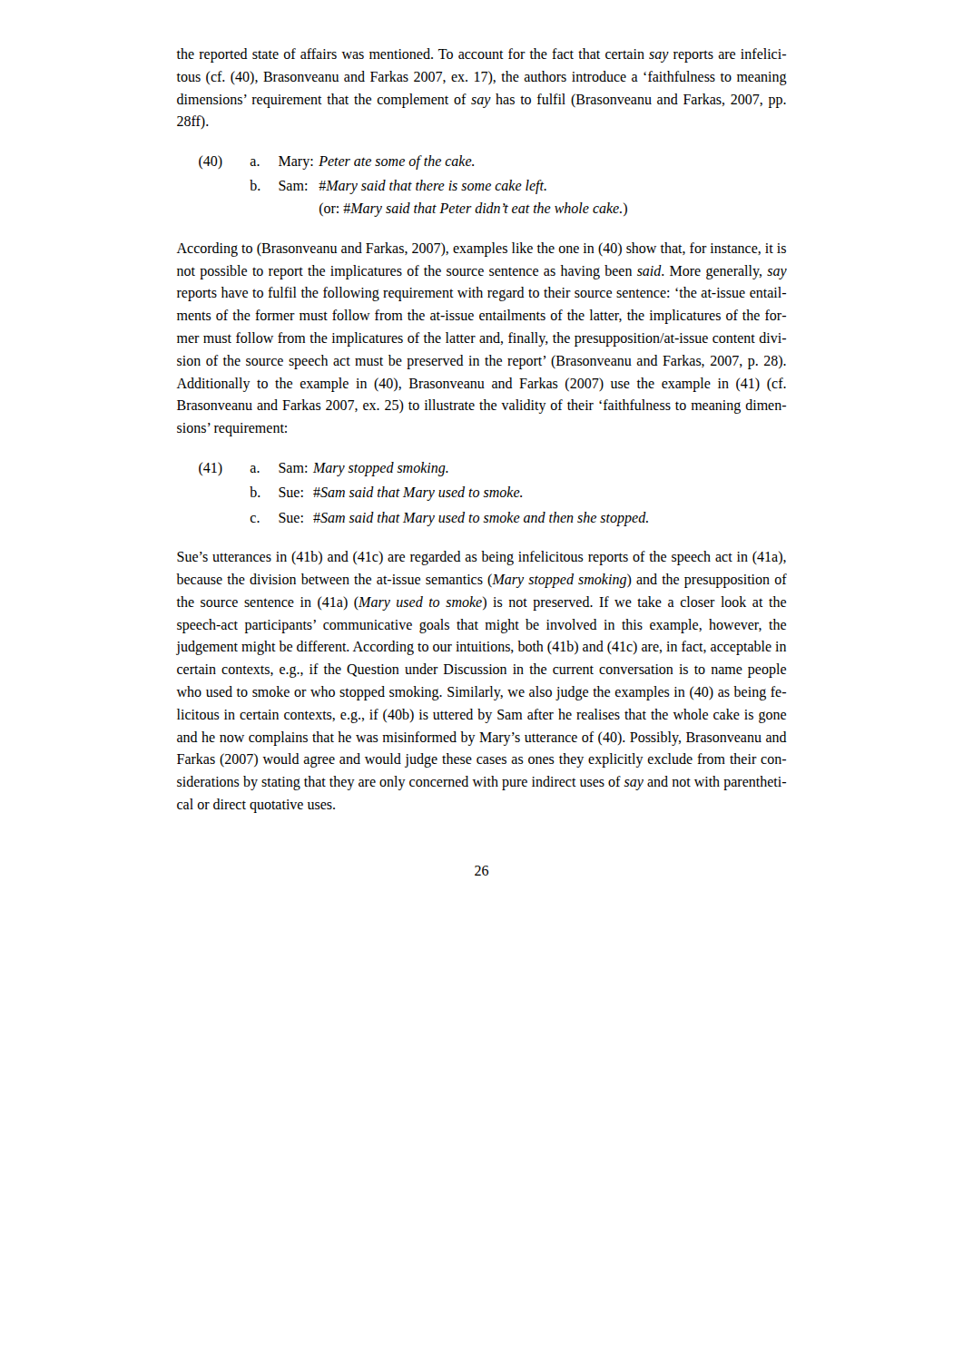the reported state of affairs was mentioned. To account for the fact that certain say reports are infelicitous (cf. (40), Brasonveanu and Farkas 2007, ex. 17), the authors introduce a ‘faithfulness to meaning dimensions’ requirement that the complement of say has to fulfil (Brasonveanu and Farkas, 2007, pp. 28ff).
| (40) | a. | Mary: | Peter ate some of the cake. |
| | b. | Sam: | # Mary said that there is some cake left. (or: # Mary said that Peter didn’t eat the whole cake. ) |
According to (Brasonveanu and Farkas, 2007), examples like the one in (40) show that, for instance, it is not possible to report the implicatures of the source sentence as having been said. More generally, say reports have to fulfil the following requirement with regard to their source sentence: ‘the at-issue entailments of the former must follow from the at-issue entailments of the latter, the implicatures of the former must follow from the implicatures of the latter and, finally, the presupposition/at-issue content division of the source speech act must be preserved in the report’ (Brasonveanu and Farkas, 2007, p. 28). Additionally to the example in (40), Brasonveanu and Farkas (2007) use the example in (41) (cf. Brasonveanu and Farkas 2007, ex. 25) to illustrate the validity of their ‘faithfulness to meaning dimensions’ requirement:
| (41) | a. | Sam: | Mary stopped smoking. |
| | b. | Sue: | # Sam said that Mary used to smoke. |
| | c. | Sue: | # Sam said that Mary used to smoke and then she stopped. |
Sue’s utterances in (41b) and (41c) are regarded as being infelicitous reports of the speech act in (41a), because the division between the at-issue semantics (Mary stopped smoking) and the presupposition of the source sentence in (41a) (Mary used to smoke) is not preserved. If we take a closer look at the speech-act participants’ communicative goals that might be involved in this example, however, the judgement might be different. According to our intuitions, both (41b) and (41c) are, in fact, acceptable in certain contexts, e.g., if the Question under Discussion in the current conversation is to name people who used to smoke or who stopped smoking. Similarly, we also judge the examples in (40) as being felicitous in certain contexts, e.g., if (40b) is uttered by Sam after he realises that the whole cake is gone and he now complains that he was misinformed by Mary’s utterance of (40). Possibly, Brasonveanu and Farkas (2007) would agree and would judge these cases as ones they explicitly exclude from their considerations by stating that they are only concerned with pure indirect uses of say and not with parenthetical or direct quotative uses.
26